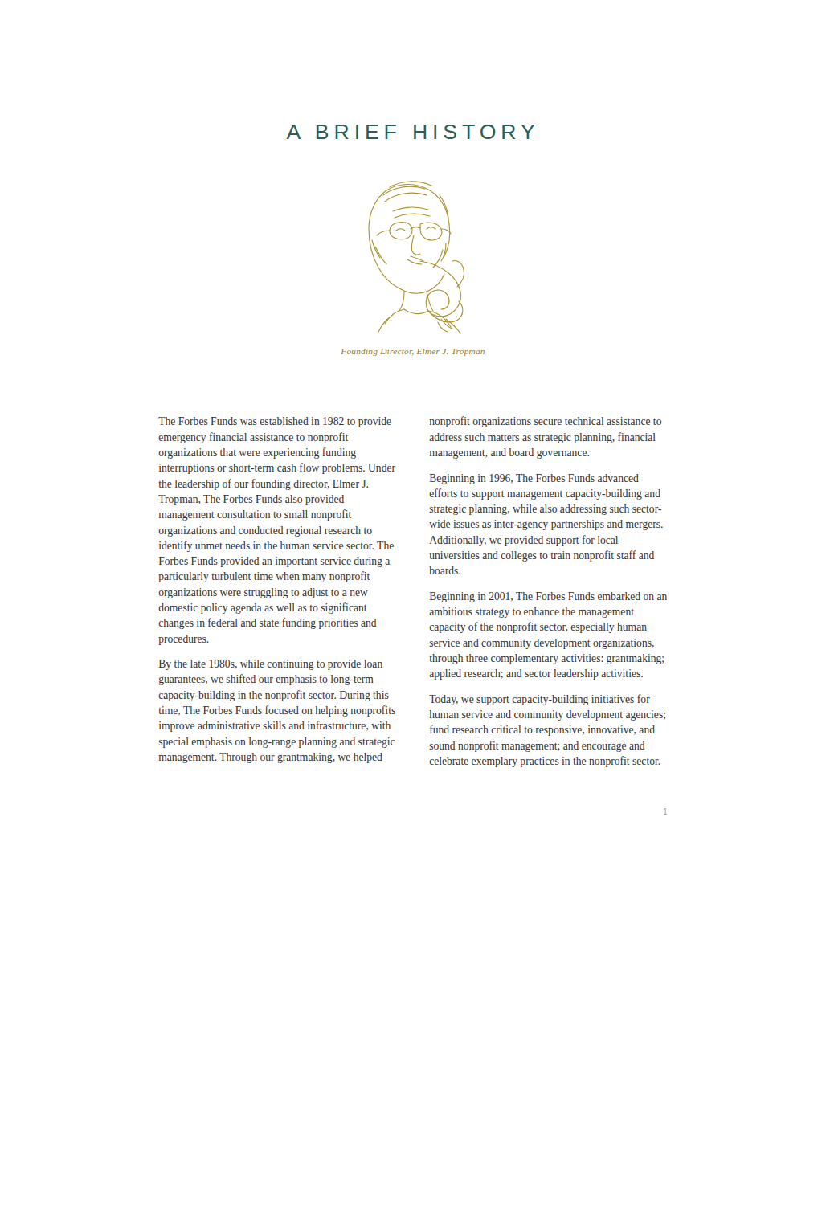A Brief History
Founding Director, Elmer J. Tropman
The Forbes Funds was established in 1982 to provide emergency financial assistance to nonprofit organizations that were experiencing funding interruptions or short-term cash flow problems. Under the leadership of our founding director, Elmer J. Tropman, The Forbes Funds also provided management consultation to small nonprofit organizations and conducted regional research to identify unmet needs in the human service sector. The Forbes Funds provided an important service during a particularly turbulent time when many nonprofit organizations were struggling to adjust to a new domestic policy agenda as well as to significant changes in federal and state funding priorities and procedures.
By the late 1980s, while continuing to provide loan guarantees, we shifted our emphasis to long-term capacity-building in the nonprofit sector. During this time, The Forbes Funds focused on helping nonprofits improve administrative skills and infrastructure, with special emphasis on long-range planning and strategic management. Through our grantmaking, we helped nonprofit organizations secure technical assistance to address such matters as strategic planning, financial management, and board governance.
Beginning in 1996, The Forbes Funds advanced efforts to support management capacity-building and strategic planning, while also addressing such sector-wide issues as inter-agency partnerships and mergers. Additionally, we provided support for local universities and colleges to train nonprofit staff and boards.
Beginning in 2001, The Forbes Funds embarked on an ambitious strategy to enhance the management capacity of the nonprofit sector, especially human service and community development organizations, through three complementary activities: grantmaking; applied research; and sector leadership activities.
Today, we support capacity-building initiatives for human service and community development agencies; fund research critical to responsive, innovative, and sound nonprofit management; and encourage and celebrate exemplary practices in the nonprofit sector.
1